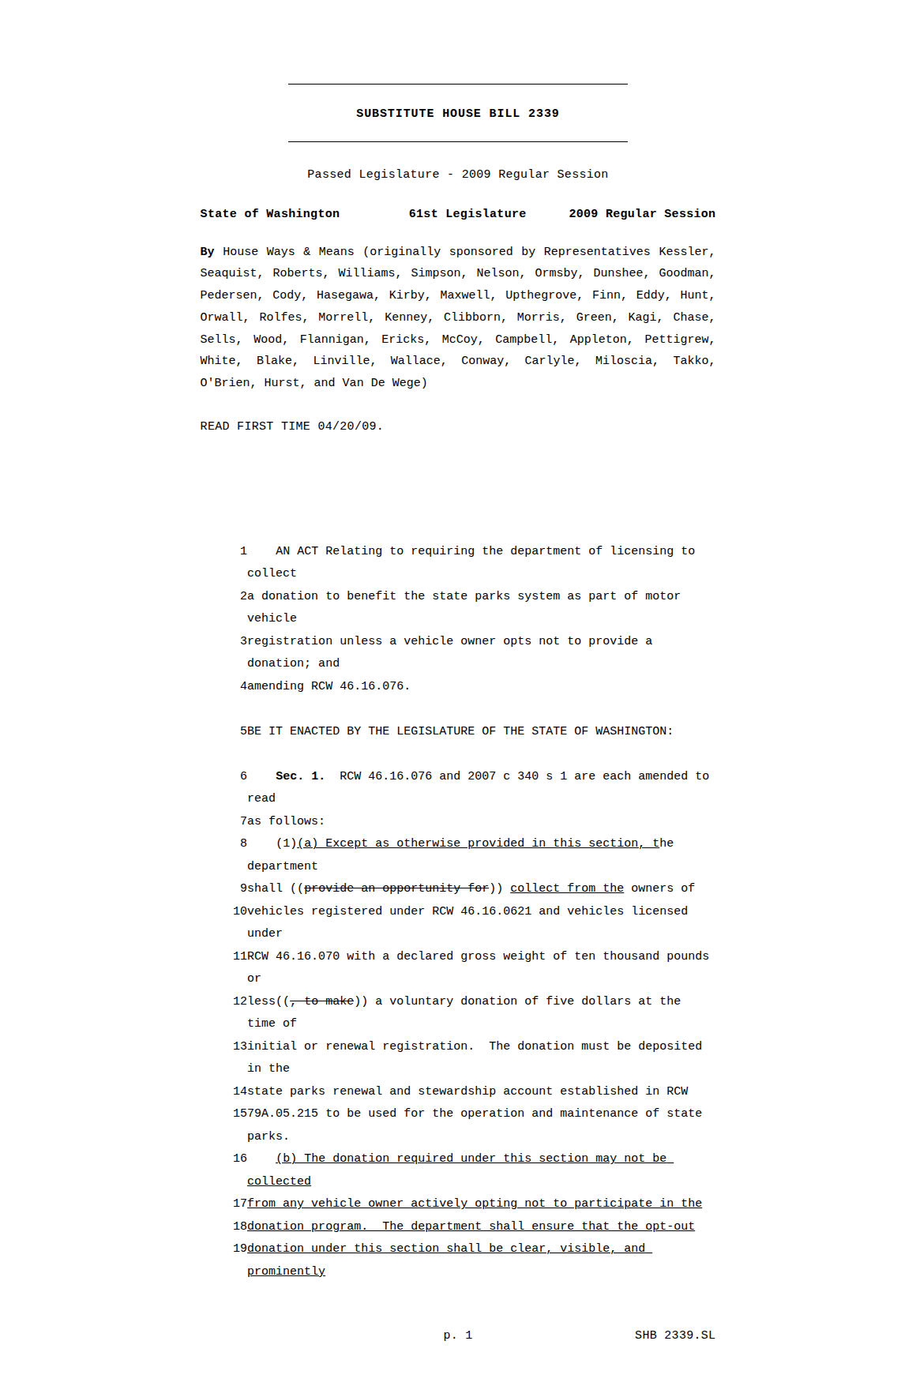SUBSTITUTE HOUSE BILL 2339
Passed Legislature - 2009 Regular Session
State of Washington 61st Legislature 2009 Regular Session
By House Ways & Means (originally sponsored by Representatives Kessler, Seaquist, Roberts, Williams, Simpson, Nelson, Ormsby, Dunshee, Goodman, Pedersen, Cody, Hasegawa, Kirby, Maxwell, Upthegrove, Finn, Eddy, Hunt, Orwall, Rolfes, Morrell, Kenney, Clibborn, Morris, Green, Kagi, Chase, Sells, Wood, Flannigan, Ericks, McCoy, Campbell, Appleton, Pettigrew, White, Blake, Linville, Wallace, Conway, Carlyle, Miloscia, Takko, O'Brien, Hurst, and Van De Wege)
READ FIRST TIME 04/20/09.
| 1 | AN ACT Relating to requiring the department of licensing to collect |
| 2 | a donation to benefit the state parks system as part of motor vehicle |
| 3 | registration unless a vehicle owner opts not to provide a donation; and |
| 4 | amending RCW 46.16.076. |
| 5 | BE IT ENACTED BY THE LEGISLATURE OF THE STATE OF WASHINGTON: |
| 6 | Sec. 1. RCW 46.16.076 and 2007 c 340 s 1 are each amended to read |
| 7 | as follows: |
| 8 | (1) (a) Except as otherwise provided in this section, t he department |
| 9 | shall (( provide an opportunity for )) collect from the owners of |
| 10 | vehicles registered under RCW 46.16.0621 and vehicles licensed under |
| 11 | RCW 46.16.070 with a declared gross weight of ten thousand pounds or |
| 12 | less(( , to make )) a voluntary donation of five dollars at the time of |
| 13 | initial or renewal registration. The donation must be deposited in the |
| 14 | state parks renewal and stewardship account established in RCW |
| 15 | 79A.05.215 to be used for the operation and maintenance of state parks. |
| 16 | (b) The donation required under this section may not be collected |
| 17 | from any vehicle owner actively opting not to participate in the |
| 18 | donation program. The department shall ensure that the opt-out |
| 19 | donation under this section shall be clear, visible, and prominently |
p. 1 SHB 2339.SL